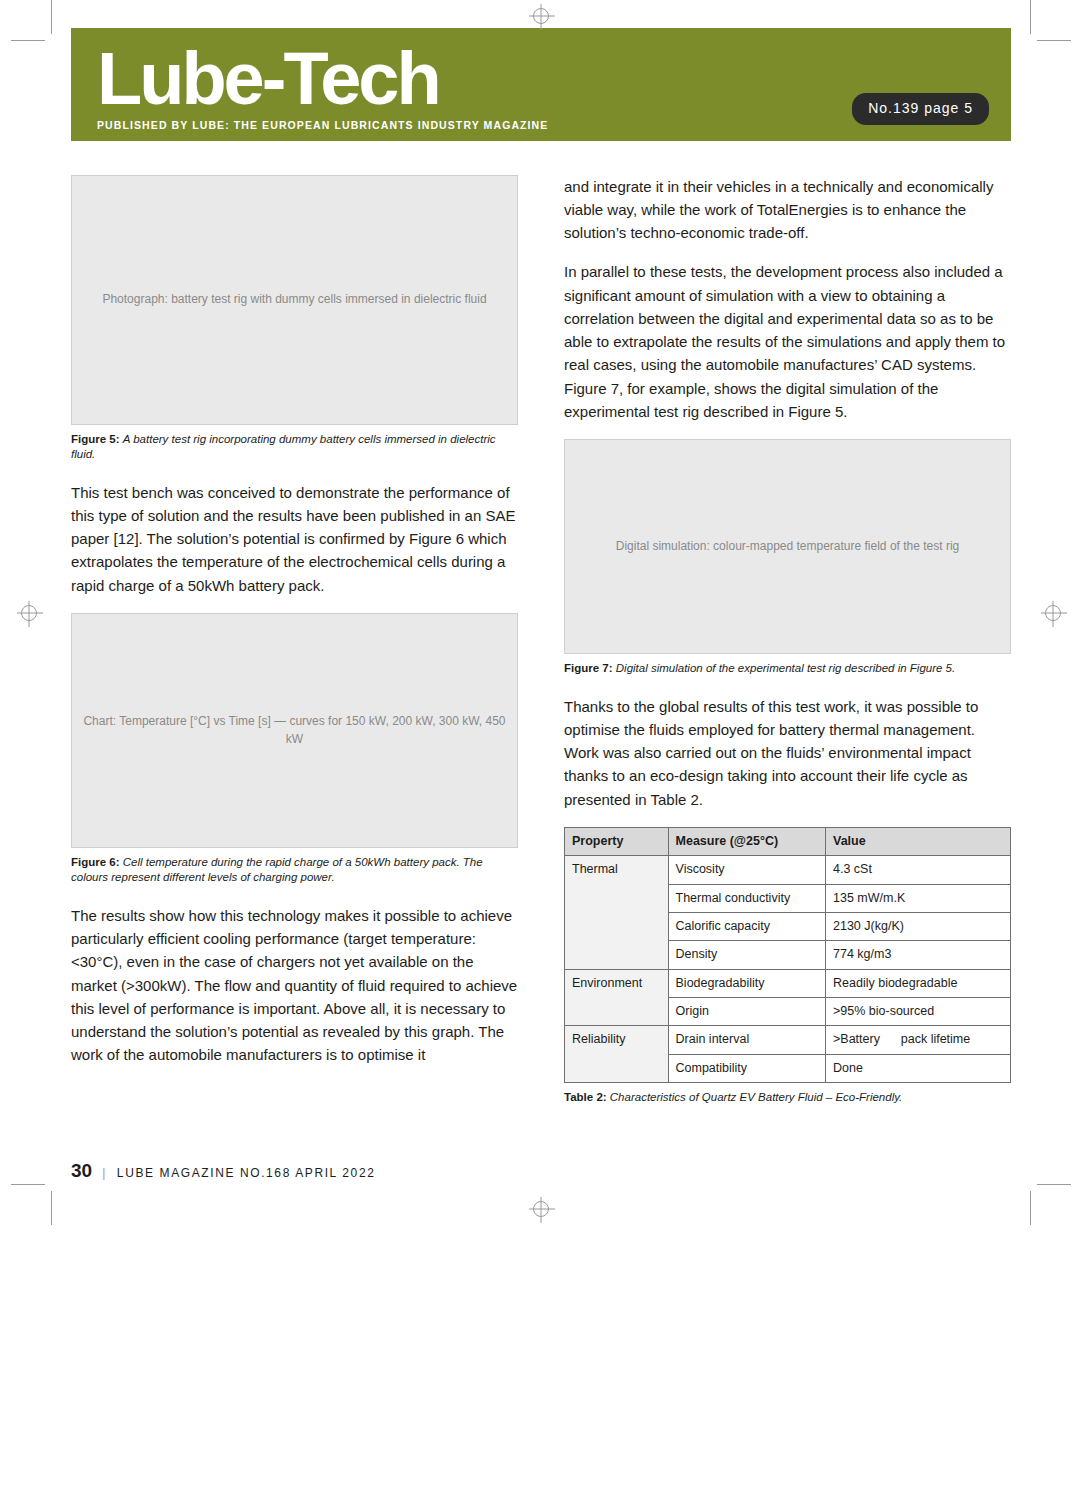Lube-Tech Published by Lube: the European Lubricants Industry Magazine
No.139 page 5
Photograph: battery test rig with dummy cells immersed in dielectric fluid
Figure 5: A battery test rig incorporating dummy battery cells immersed in dielectric fluid.
This test bench was conceived to demonstrate the performance of this type of solution and the results have been published in an SAE paper [12]. The solution’s potential is confirmed by Figure 6 which extrapolates the temperature of the electrochemical cells during a rapid charge of a 50kWh battery pack.
Chart: Temperature [°C] vs Time [s] — curves for 150 kW, 200 kW, 300 kW, 450 kW
Figure 6: Cell temperature during the rapid charge of a 50kWh battery pack. The colours represent different levels of charging power.
The results show how this technology makes it possible to achieve particularly efficient cooling performance (target temperature: <30°C), even in the case of chargers not yet available on the market (>300kW). The flow and quantity of fluid required to achieve this level of performance is important. Above all, it is necessary to understand the solution’s potential as revealed by this graph. The work of the automobile manufacturers is to optimise it
and integrate it in their vehicles in a technically and economically viable way, while the work of TotalEnergies is to enhance the solution’s techno-economic trade-off.
In parallel to these tests, the development process also included a significant amount of simulation with a view to obtaining a correlation between the digital and experimental data so as to be able to extrapolate the results of the simulations and apply them to real cases, using the automobile manufactures’ CAD systems. Figure 7, for example, shows the digital simulation of the experimental test rig described in Figure 5.
Digital simulation: colour-mapped temperature field of the test rig
Figure 7: Digital simulation of the experimental test rig described in Figure 5.
Thanks to the global results of this test work, it was possible to optimise the fluids employed for battery thermal management. Work was also carried out on the fluids’ environmental impact thanks to an eco-design taking into account their life cycle as presented in Table 2.
| Property | Measure (@25°C) | Value |
| --- | --- | --- |
| Thermal | Viscosity | 4.3 cSt |
| Thermal conductivity | 135 mW/m.K |
| Calorific capacity | 2130 J(kg/K) |
| Density | 774 kg/m3 |
| Environment | Biodegradability | Readily biodegradable |
| Origin | >95% bio-sourced |
| Reliability | Drain interval | >Battery pack lifetime |
| Compatibility | Done |
Table 2: Characteristics of Quartz EV Battery Fluid – Eco-Friendly.
30 | LUBE MAGAZINE NO.168 APRIL 2022